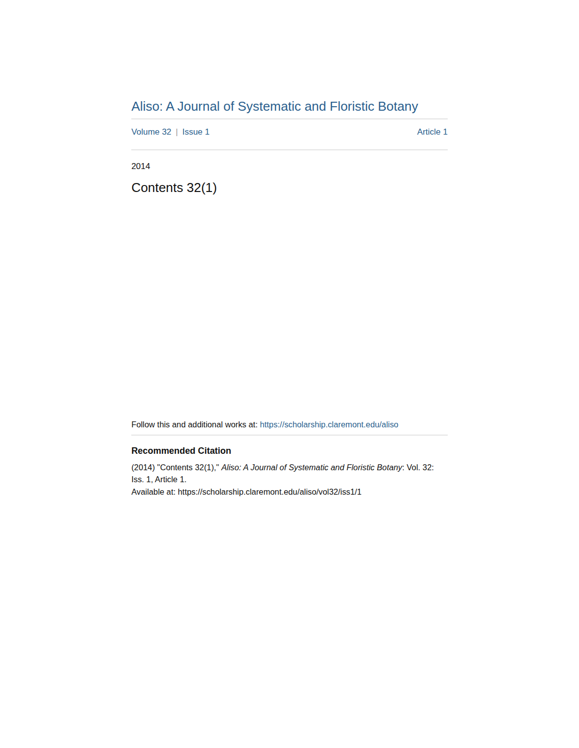Aliso: A Journal of Systematic and Floristic Botany
Volume 32 | Issue 1
Article 1
2014
Contents 32(1)
Follow this and additional works at: https://scholarship.claremont.edu/aliso
Recommended Citation
(2014) "Contents 32(1)," Aliso: A Journal of Systematic and Floristic Botany: Vol. 32: Iss. 1, Article 1.
Available at: https://scholarship.claremont.edu/aliso/vol32/iss1/1